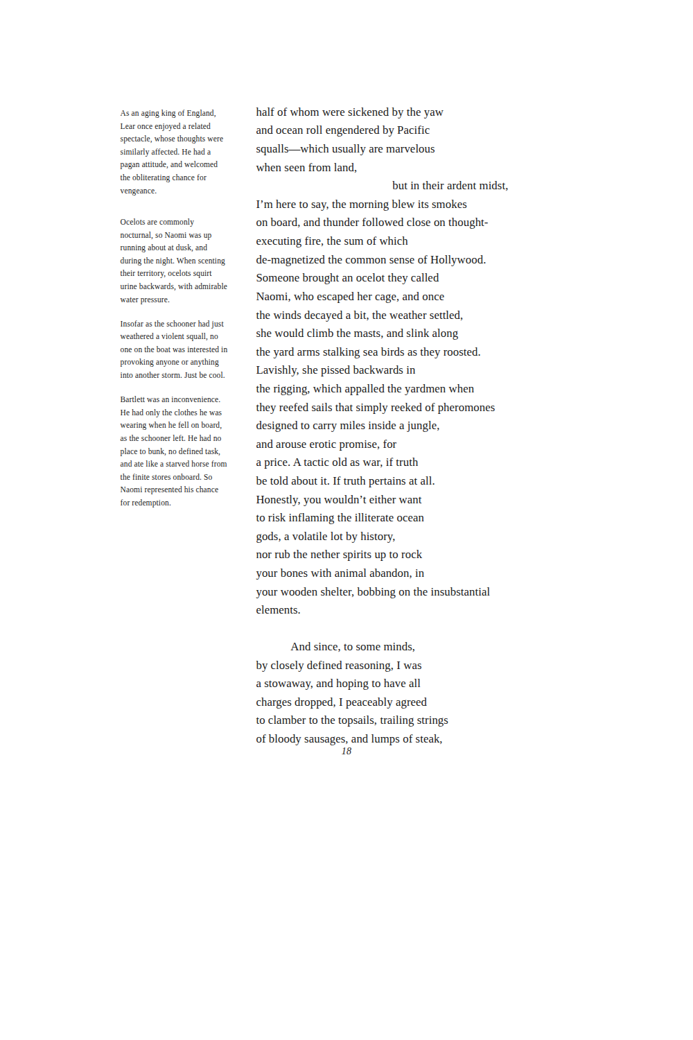As an aging king of England, Lear once enjoyed a related spectacle, whose thoughts were similarly affected. He had a pagan attitude, and welcomed the obliterating chance for vengeance.
Ocelots are commonly nocturnal, so Naomi was up running about at dusk, and during the night. When scenting their territory, ocelots squirt urine backwards, with admirable water pressure.
Insofar as the schooner had just weathered a violent squall, no one on the boat was interested in provoking anyone or anything into another storm. Just be cool.
Bartlett was an inconvenience. He had only the clothes he was wearing when he fell on board, as the schooner left. He had no place to bunk, no defined task, and ate like a starved horse from the finite stores onboard. So Naomi represented his chance for redemption.
half of whom were sickened by the yaw
and ocean roll engendered by Pacific
squalls—which usually are marvelous
when seen from land,
but in their ardent midst,
I’m here to say, the morning blew its smokes
on board, and thunder followed close on thought-
executing fire, the sum of which
de-magnetized the common sense of Hollywood.
Someone brought an ocelot they called
Naomi, who escaped her cage, and once
the winds decayed a bit, the weather settled,
she would climb the masts, and slink along
the yard arms stalking sea birds as they roosted.
Lavishly, she pissed backwards in
the rigging, which appalled the yardmen when
they reefed sails that simply reeked of pheromones
designed to carry miles inside a jungle,
and arouse erotic promise, for
a price. A tactic old as war, if truth
be told about it. If truth pertains at all.
Honestly, you wouldn’t either want
to risk inflaming the illiterate ocean
gods, a volatile lot by history,
nor rub the nether spirits up to rock
your bones with animal abandon, in
your wooden shelter, bobbing on the insubstantial
elements.
And since, to some minds,
by closely defined reasoning, I was
a stowaway, and hoping to have all
charges dropped, I peaceably agreed
to clamber to the topsails, trailing strings
of bloody sausages, and lumps of steak,
18